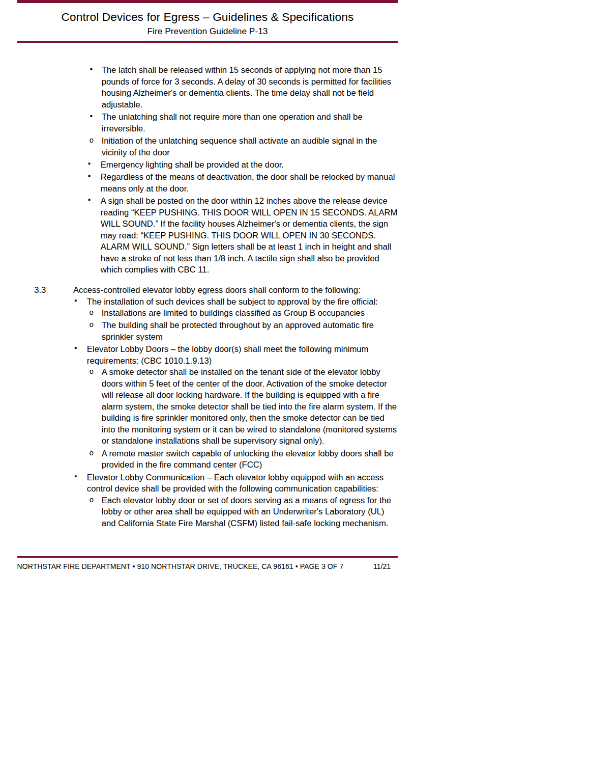Control Devices for Egress – Guidelines & Specifications
Fire Prevention Guideline P-13
The latch shall be released within 15 seconds of applying not more than 15 pounds of force for 3 seconds. A delay of 30 seconds is permitted for facilities housing Alzheimer's or dementia clients. The time delay shall not be field adjustable.
The unlatching shall not require more than one operation and shall be irreversible.
Initiation of the unlatching sequence shall activate an audible signal in the vicinity of the door
Emergency lighting shall be provided at the door.
Regardless of the means of deactivation, the door shall be relocked by manual means only at the door.
A sign shall be posted on the door within 12 inches above the release device reading “KEEP PUSHING. THIS DOOR WILL OPEN IN 15 SECONDS. ALARM WILL SOUND.” If the facility houses Alzheimer's or dementia clients, the sign may read: “KEEP PUSHING. THIS DOOR WILL OPEN IN 30 SECONDS. ALARM WILL SOUND.” Sign letters shall be at least 1 inch in height and shall have a stroke of not less than 1/8 inch. A tactile sign shall also be provided which complies with CBC 11.
3.3
Access-controlled elevator lobby egress doors shall conform to the following:
The installation of such devices shall be subject to approval by the fire official:
Installations are limited to buildings classified as Group B occupancies
The building shall be protected throughout by an approved automatic fire sprinkler system
Elevator Lobby Doors – the lobby door(s) shall meet the following minimum requirements: (CBC 1010.1.9.13)
A smoke detector shall be installed on the tenant side of the elevator lobby doors within 5 feet of the center of the door. Activation of the smoke detector will release all door locking hardware. If the building is equipped with a fire alarm system, the smoke detector shall be tied into the fire alarm system. If the building is fire sprinkler monitored only, then the smoke detector can be tied into the monitoring system or it can be wired to standalone (monitored systems or standalone installations shall be supervisory signal only).
A remote master switch capable of unlocking the elevator lobby doors shall be provided in the fire command center (FCC)
Elevator Lobby Communication – Each elevator lobby equipped with an access control device shall be provided with the following communication capabilities:
Each elevator lobby door or set of doors serving as a means of egress for the lobby or other area shall be equipped with an Underwriter's Laboratory (UL) and California State Fire Marshal (CSFM) listed fail-safe locking mechanism.
NORTHSTAR FIRE DEPARTMENT • 910 NORTHSTAR DRIVE, TRUCKEE, CA 96161 • PAGE 3 OF 7 11/21